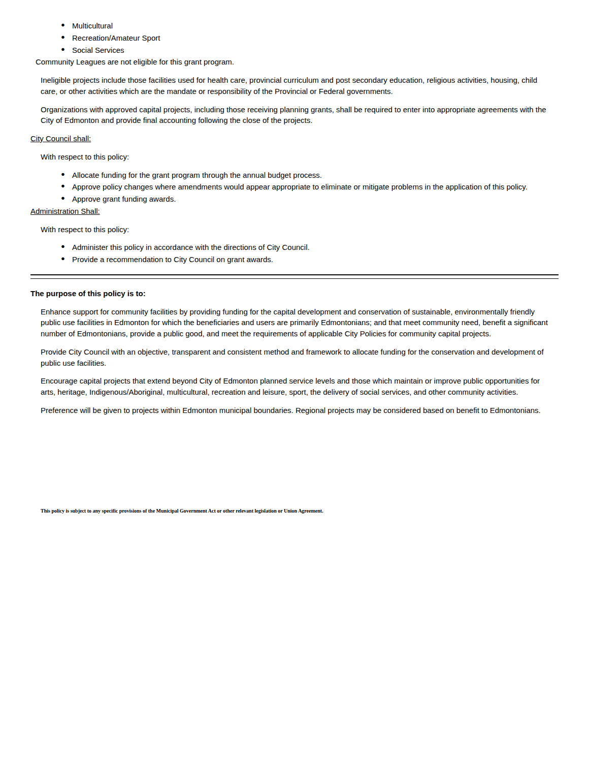Multicultural
Recreation/Amateur Sport
Social Services
Community Leagues are not eligible for this grant program.
Ineligible projects include those facilities used for health care, provincial curriculum and post secondary education, religious activities, housing, child care, or other activities which are the mandate or responsibility of the Provincial or Federal governments.
Organizations with approved capital projects, including those receiving planning grants, shall be required to enter into appropriate agreements with the City of Edmonton and provide final accounting following the close of the projects.
City Council shall:
With respect to this policy:
Allocate funding for the grant program through the annual budget process.
Approve policy changes where amendments would appear appropriate to eliminate or mitigate problems in the application of this policy.
Approve grant funding awards.
Administration Shall:
With respect to this policy:
Administer this policy in accordance with the directions of City Council.
Provide a recommendation to City Council on grant awards.
The purpose of this policy is to:
Enhance support for community facilities by providing funding for the capital development and conservation of sustainable, environmentally friendly public use facilities in Edmonton for which the beneficiaries and users are primarily Edmontonians; and that meet community need, benefit a significant number of Edmontonians, provide a public good, and meet the requirements of applicable City Policies for community capital projects.
Provide City Council with an objective, transparent and consistent method and framework to allocate funding for the conservation and development of public use facilities.
Encourage capital projects that extend beyond City of Edmonton planned service levels and those which maintain or improve public opportunities for arts, heritage, Indigenous/Aboriginal, multicultural, recreation and leisure, sport, the delivery of social services, and other community activities.
Preference will be given to projects within Edmonton municipal boundaries. Regional projects may be considered based on benefit to Edmontonians.
This policy is subject to any specific provisions of the Municipal Government Act or other relevant legislation or Union Agreement.